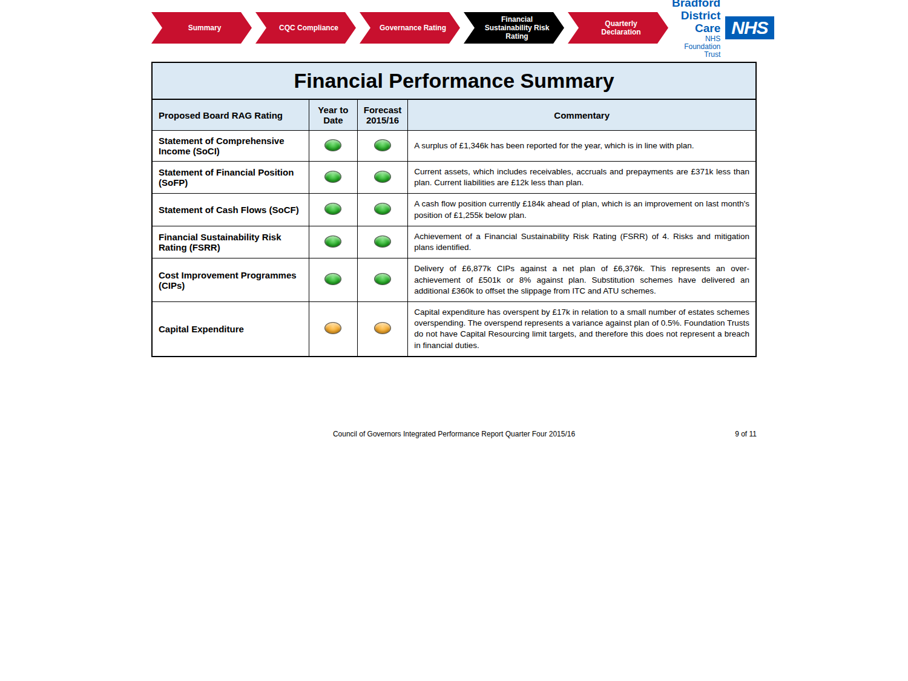Summary
CQC Compliance
Governance Rating
Financial Sustainability Risk Rating
Quarterly Declaration
Bradford District Care
NHS Foundation Trust
NHS
Financial Performance Summary
| Proposed Board RAG Rating | Year to Date | Forecast 2015/16 | Commentary |
| --- | --- | --- | --- |
| Statement of Comprehensive Income (SoCI) | | | A surplus of £1,346k has been reported for the year, which is in line with plan. |
| Statement of Financial Position (SoFP) | | | Current assets, which includes receivables, accruals and prepayments are £371k less than plan. Current liabilities are £12k less than plan. |
| Statement of Cash Flows (SoCF) | | | A cash flow position currently £184k ahead of plan, which is an improvement on last month's position of £1,255k below plan. |
| Financial Sustainability Risk Rating (FSRR) | | | Achievement of a Financial Sustainability Risk Rating (FSRR) of 4. Risks and mitigation plans identified. |
| Cost Improvement Programmes (CIPs) | | | Delivery of £6,877k CIPs against a net plan of £6,376k. This represents an over-achievement of £501k or 8% against plan. Substitution schemes have delivered an additional £360k to offset the slippage from ITC and ATU schemes. |
| Capital Expenditure | | | Capital expenditure has overspent by £17k in relation to a small number of estates schemes overspending. The overspend represents a variance against plan of 0.5%. Foundation Trusts do not have Capital Resourcing limit targets, and therefore this does not represent a breach in financial duties. |
Council of Governors Integrated Performance Report Quarter Four 2015/16 9 of 11